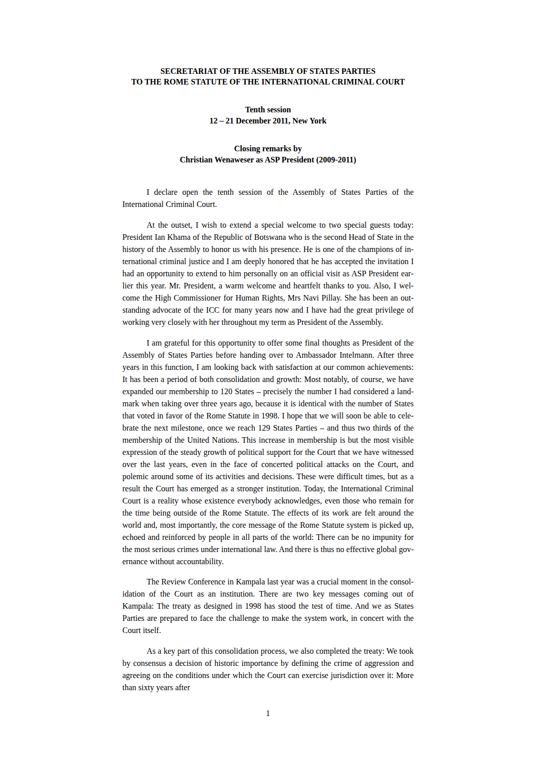Secretariat of the Assembly of States Parties
to the Rome Statute of the International Criminal Court
Tenth session
12 – 21 December 2011, New York
Closing remarks by
Christian Wenaweser as ASP President (2009-2011)
I declare open the tenth session of the Assembly of States Parties of the International Criminal Court.
At the outset, I wish to extend a special welcome to two special guests today: President Ian Khama of the Republic of Botswana who is the second Head of State in the history of the Assembly to honor us with his presence. He is one of the champions of international criminal justice and I am deeply honored that he has accepted the invitation I had an opportunity to extend to him personally on an official visit as ASP President earlier this year. Mr. President, a warm welcome and heartfelt thanks to you. Also, I welcome the High Commissioner for Human Rights, Mrs Navi Pillay. She has been an outstanding advocate of the ICC for many years now and I have had the great privilege of working very closely with her throughout my term as President of the Assembly.
I am grateful for this opportunity to offer some final thoughts as President of the Assembly of States Parties before handing over to Ambassador Intelmann. After three years in this function, I am looking back with satisfaction at our common achievements: It has been a period of both consolidation and growth: Most notably, of course, we have expanded our membership to 120 States – precisely the number I had considered a landmark when taking over three years ago, because it is identical with the number of States that voted in favor of the Rome Statute in 1998. I hope that we will soon be able to celebrate the next milestone, once we reach 129 States Parties – and thus two thirds of the membership of the United Nations. This increase in membership is but the most visible expression of the steady growth of political support for the Court that we have witnessed over the last years, even in the face of concerted political attacks on the Court, and polemic around some of its activities and decisions. These were difficult times, but as a result the Court has emerged as a stronger institution. Today, the International Criminal Court is a reality whose existence everybody acknowledges, even those who remain for the time being outside of the Rome Statute. The effects of its work are felt around the world and, most importantly, the core message of the Rome Statute system is picked up, echoed and reinforced by people in all parts of the world: There can be no impunity for the most serious crimes under international law. And there is thus no effective global governance without accountability.
The Review Conference in Kampala last year was a crucial moment in the consolidation of the Court as an institution. There are two key messages coming out of Kampala: The treaty as designed in 1998 has stood the test of time. And we as States Parties are prepared to face the challenge to make the system work, in concert with the Court itself.
As a key part of this consolidation process, we also completed the treaty: We took by consensus a decision of historic importance by defining the crime of aggression and agreeing on the conditions under which the Court can exercise jurisdiction over it: More than sixty years after
1